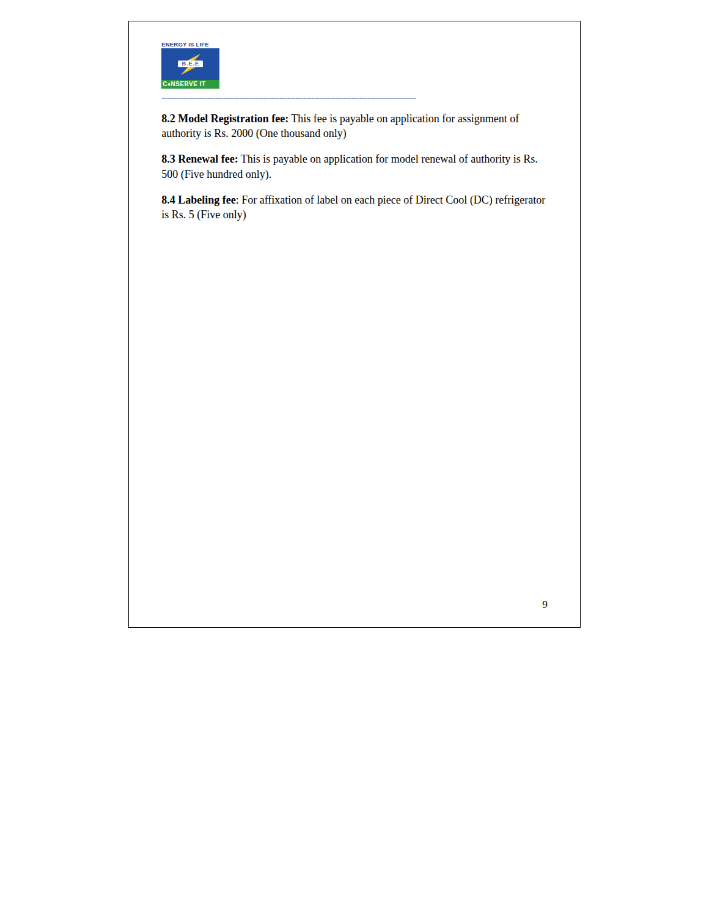ENERGY IS LIFE
⚡ B.E.E
C♦NSERVE IT
-----------------------------------------------------------------------------------------------
8.2 Model Registration fee: This fee is payable on application for assignment of authority is Rs. 2000 (One thousand only)
8.3 Renewal fee: This is payable on application for model renewal of authority is Rs. 500 (Five hundred only).
8.4 Labeling fee: For affixation of label on each piece of Direct Cool (DC) refrigerator is Rs. 5 (Five only)
9